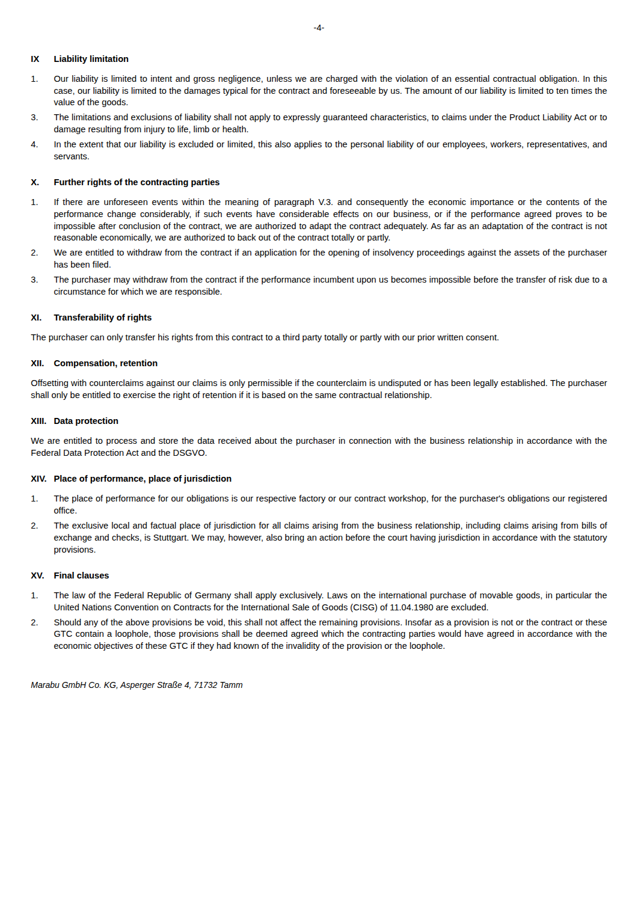-4-
IXLiability limitation
1. Our liability is limited to intent and gross negligence, unless we are charged with the violation of an essential contractual obligation. In this case, our liability is limited to the damages typical for the contract and foreseeable by us. The amount of our liability is limited to ten times the value of the goods.
3. The limitations and exclusions of liability shall not apply to expressly guaranteed characteristics, to claims under the Product Liability Act or to damage resulting from injury to life, limb or health.
4. In the extent that our liability is excluded or limited, this also applies to the personal liability of our employees, workers, representatives, and servants.
X. Further rights of the contracting parties
1. If there are unforeseen events within the meaning of paragraph V.3. and consequently the economic importance or the contents of the performance change considerably, if such events have considerable effects on our business, or if the performance agreed proves to be impossible after conclusion of the contract, we are authorized to adapt the contract adequately. As far as an adaptation of the contract is not reasonable economically, we are authorized to back out of the contract totally or partly.
2. We are entitled to withdraw from the contract if an application for the opening of insolvency proceedings against the assets of the purchaser has been filed.
3. The purchaser may withdraw from the contract if the performance incumbent upon us becomes impossible before the transfer of risk due to a circumstance for which we are responsible.
XI. Transferability of rights
The purchaser can only transfer his rights from this contract to a third party totally or partly with our prior written consent.
XII. Compensation, retention
Offsetting with counterclaims against our claims is only permissible if the counterclaim is undisputed or has been legally established. The purchaser shall only be entitled to exercise the right of retention if it is based on the same contractual relationship.
XIII. Data protection
We are entitled to process and store the data received about the purchaser in connection with the business relationship in accordance with the Federal Data Protection Act and the DSGVO.
XIV. Place of performance, place of jurisdiction
1. The place of performance for our obligations is our respective factory or our contract workshop, for the purchaser's obligations our registered office.
2. The exclusive local and factual place of jurisdiction for all claims arising from the business relationship, including claims arising from bills of exchange and checks, is Stuttgart. We may, however, also bring an action before the court having jurisdiction in accordance with the statutory provisions.
XV. Final clauses
1. The law of the Federal Republic of Germany shall apply exclusively. Laws on the international purchase of movable goods, in particular the United Nations Convention on Contracts for the International Sale of Goods (CISG) of 11.04.1980 are excluded.
2. Should any of the above provisions be void, this shall not affect the remaining provisions. Insofar as a provision is not or the contract or these GTC contain a loophole, those provisions shall be deemed agreed which the contracting parties would have agreed in accordance with the economic objectives of these GTC if they had known of the invalidity of the provision or the loophole.
Marabu GmbH Co. KG, Asperger Straße 4, 71732 Tamm